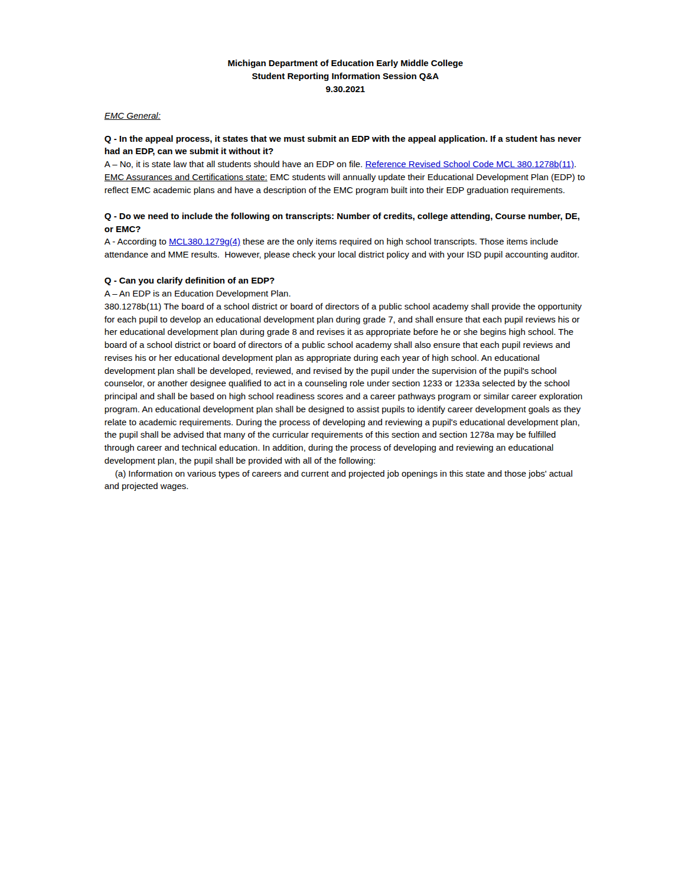Michigan Department of Education Early Middle College
Student Reporting Information Session Q&A
9.30.2021
EMC General:
Q - In the appeal process, it states that we must submit an EDP with the appeal application. If a student has never had an EDP, can we submit it without it?
A – No, it is state law that all students should have an EDP on file. Reference Revised School Code MCL 380.1278b(11).
EMC Assurances and Certifications state: EMC students will annually update their Educational Development Plan (EDP) to reflect EMC academic plans and have a description of the EMC program built into their EDP graduation requirements.
Q - Do we need to include the following on transcripts: Number of credits, college attending, Course number, DE, or EMC?
A - According to MCL380.1279g(4) these are the only items required on high school transcripts. Those items include attendance and MME results. However, please check your local district policy and with your ISD pupil accounting auditor.
Q - Can you clarify definition of an EDP?
A – An EDP is an Education Development Plan.
380.1278b(11) The board of a school district or board of directors of a public school academy shall provide the opportunity for each pupil to develop an educational development plan during grade 7, and shall ensure that each pupil reviews his or her educational development plan during grade 8 and revises it as appropriate before he or she begins high school. The board of a school district or board of directors of a public school academy shall also ensure that each pupil reviews and revises his or her educational development plan as appropriate during each year of high school. An educational development plan shall be developed, reviewed, and revised by the pupil under the supervision of the pupil's school counselor, or another designee qualified to act in a counseling role under section 1233 or 1233a selected by the school principal and shall be based on high school readiness scores and a career pathways program or similar career exploration program. An educational development plan shall be designed to assist pupils to identify career development goals as they relate to academic requirements. During the process of developing and reviewing a pupil's educational development plan, the pupil shall be advised that many of the curricular requirements of this section and section 1278a may be fulfilled through career and technical education. In addition, during the process of developing and reviewing an educational development plan, the pupil shall be provided with all of the following:
(a) Information on various types of careers and current and projected job openings in this state and those jobs' actual and projected wages.